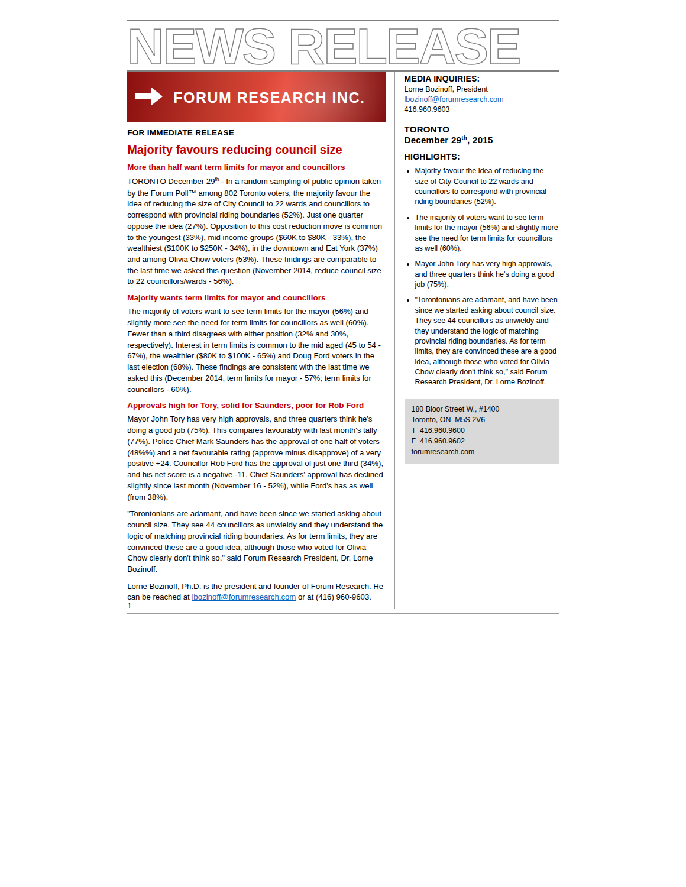NEWS RELEASE
FORUM RESEARCH INC.
FOR IMMEDIATE RELEASE
Majority favours reducing council size
More than half want term limits for mayor and councillors
TORONTO December 29th - In a random sampling of public opinion taken by the Forum Poll™ among 802 Toronto voters, the majority favour the idea of reducing the size of City Council to 22 wards and councillors to correspond with provincial riding boundaries (52%). Just one quarter oppose the idea (27%). Opposition to this cost reduction move is common to the youngest (33%), mid income groups ($60K to $80K - 33%), the wealthiest ($100K to $250K - 34%), in the downtown and Eat York (37%) and among Olivia Chow voters (53%). These findings are comparable to the last time we asked this question (November 2014, reduce council size to 22 councillors/wards - 56%).
Majority wants term limits for mayor and councillors
The majority of voters want to see term limits for the mayor (56%) and slightly more see the need for term limits for councillors as well (60%). Fewer than a third disagrees with either position (32% and 30%, respectively). Interest in term limits is common to the mid aged (45 to 54 - 67%), the wealthier ($80K to $100K - 65%) and Doug Ford voters in the last election (68%). These findings are consistent with the last time we asked this (December 2014, term limits for mayor - 57%; term limits for councillors - 60%).
Approvals high for Tory, solid for Saunders, poor for Rob Ford
Mayor John Tory has very high approvals, and three quarters think he's doing a good job (75%). This compares favourably with last month's tally (77%). Police Chief Mark Saunders has the approval of one half of voters (48%%) and a net favourable rating (approve minus disapprove) of a very positive +24. Councillor Rob Ford has the approval of just one third (34%), and his net score is a negative -11. Chief Saunders' approval has declined slightly since last month (November 16 - 52%), while Ford's has as well (from 38%).
"Torontonians are adamant, and have been since we started asking about council size. They see 44 councillors as unwieldy and they understand the logic of matching provincial riding boundaries. As for term limits, they are convinced these are a good idea, although those who voted for Olivia Chow clearly don't think so," said Forum Research President, Dr. Lorne Bozinoff.
Lorne Bozinoff, Ph.D. is the president and founder of Forum Research. He can be reached at lbozinoff@forumresearch.com or at (416) 960-9603.
MEDIA INQUIRIES:
Lorne Bozinoff, President
lbozinoff@forumresearch.com
416.960.9603
TORONTO
December 29th, 2015
HIGHLIGHTS:
Majority favour the idea of reducing the size of City Council to 22 wards and councillors to correspond with provincial riding boundaries (52%).
The majority of voters want to see term limits for the mayor (56%) and slightly more see the need for term limits for councillors as well (60%).
Mayor John Tory has very high approvals, and three quarters think he's doing a good job (75%).
"Torontonians are adamant, and have been since we started asking about council size. They see 44 councillors as unwieldy and they understand the logic of matching provincial riding boundaries. As for term limits, they are convinced these are a good idea, although those who voted for Olivia Chow clearly don't think so," said Forum Research President, Dr. Lorne Bozinoff.
180 Bloor Street W., #1400
Toronto, ON M5S 2V6
T 416.960.9600
F 416.960.9602
forumresearch.com
1